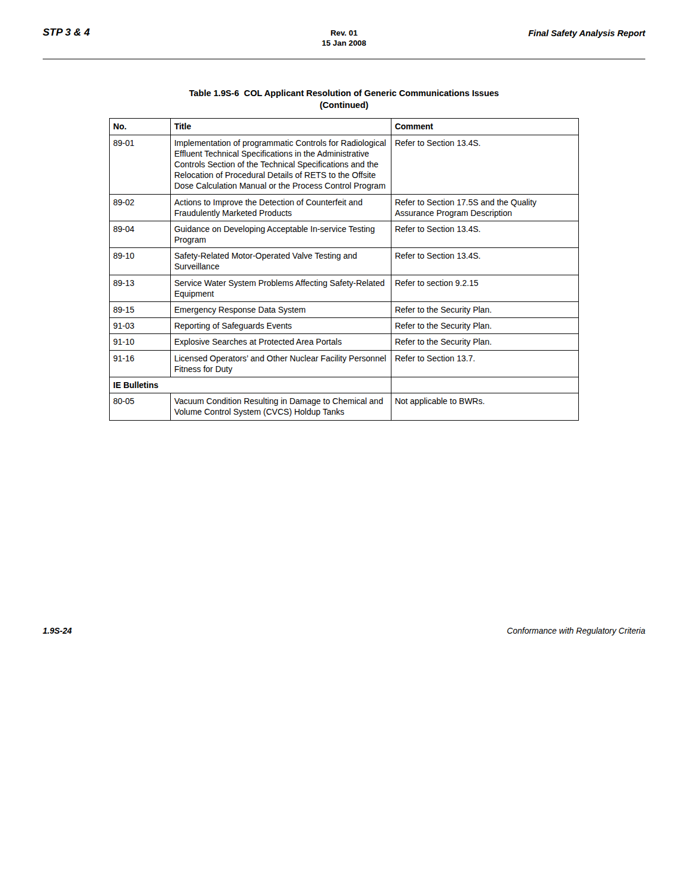Rev. 01
15 Jan 2008
STP 3 & 4
Final Safety Analysis Report
Table 1.9S-6 COL Applicant Resolution of Generic Communications Issues
(Continued)
| No. | Title | Comment |
| --- | --- | --- |
| 89-01 | Implementation of programmatic Controls for Radiological Effluent Technical Specifications in the Administrative Controls Section of the Technical Specifications and the Relocation of Procedural Details of RETS to the Offsite Dose Calculation Manual or the Process Control Program | Refer to Section 13.4S. |
| 89-02 | Actions to Improve the Detection of Counterfeit and Fraudulently Marketed Products | Refer to Section 17.5S and the Quality Assurance Program Description |
| 89-04 | Guidance on Developing Acceptable In-service Testing Program | Refer to Section 13.4S. |
| 89-10 | Safety-Related Motor-Operated Valve Testing and Surveillance | Refer to Section 13.4S. |
| 89-13 | Service Water System Problems Affecting Safety-Related Equipment | Refer to section 9.2.15 |
| 89-15 | Emergency Response Data System | Refer to the Security Plan. |
| 91-03 | Reporting of Safeguards Events | Refer to the Security Plan. |
| 91-10 | Explosive Searches at Protected Area Portals | Refer to the Security Plan. |
| 91-16 | Licensed Operators’ and Other Nuclear Facility Personnel Fitness for Duty | Refer to Section 13.7. |
| IE Bulletins | |
| 80-05 | Vacuum Condition Resulting in Damage to Chemical and Volume Control System (CVCS) Holdup Tanks | Not applicable to BWRs. |
1.9S-24
Conformance with Regulatory Criteria